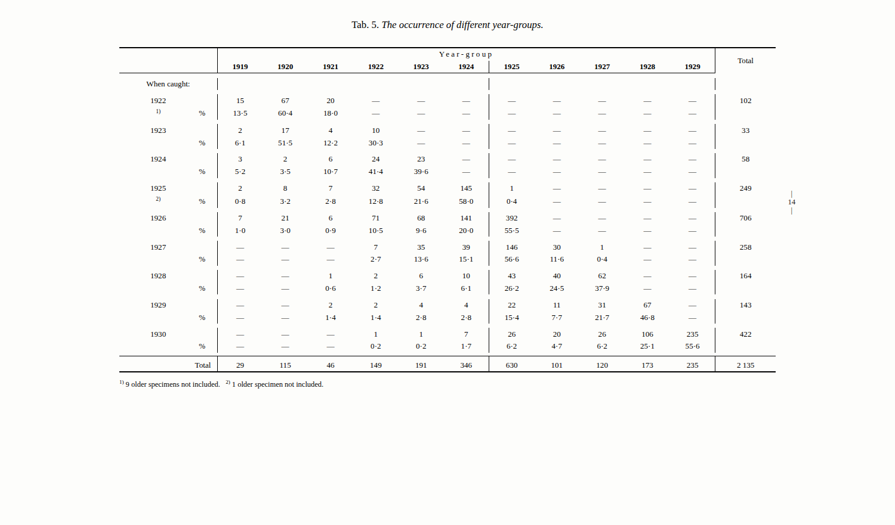Tab. 5. The occurrence of different year-groups.
| 14 |
| | Year-group | Total |
| --- | --- | --- |
| | 1919 | 1920 | 1921 | 1922 | 1923 | 1924 | 1925 | 1926 | 1927 | 1928 | 1929 |
| When caught: | | | | | | | | | | | | |
| 1922 | | 15 | 67 | 20 | — | — | — | — | — | — | — | — | 102 |
| 1) | % | 13·5 | 60·4 | 18·0 | — | — | — | — | — | — | — | — | |
| 1923 | | 2 | 17 | 4 | 10 | — | — | — | — | — | — | — | 33 |
| | % | 6·1 | 51·5 | 12·2 | 30·3 | — | — | — | — | — | — | — | |
| 1924 | | 3 | 2 | 6 | 24 | 23 | — | — | — | — | — | — | 58 |
| | % | 5·2 | 3·5 | 10·7 | 41·4 | 39·6 | — | — | — | — | — | — | |
| 1925 | | 2 | 8 | 7 | 32 | 54 | 145 | 1 | — | — | — | — | 249 |
| 2) | % | 0·8 | 3·2 | 2·8 | 12·8 | 21·6 | 58·0 | 0·4 | — | — | — | — | |
| 1926 | | 7 | 21 | 6 | 71 | 68 | 141 | 392 | — | — | — | — | 706 |
| | % | 1·0 | 3·0 | 0·9 | 10·5 | 9·6 | 20·0 | 55·5 | — | — | — | — | |
| 1927 | | — | — | — | 7 | 35 | 39 | 146 | 30 | 1 | — | — | 258 |
| | % | — | — | — | 2·7 | 13·6 | 15·1 | 56·6 | 11·6 | 0·4 | — | — | |
| 1928 | | — | — | 1 | 2 | 6 | 10 | 43 | 40 | 62 | — | — | 164 |
| | % | — | — | 0·6 | 1·2 | 3·7 | 6·1 | 26·2 | 24·5 | 37·9 | — | — | |
| 1929 | | — | — | 2 | 2 | 4 | 4 | 22 | 11 | 31 | 67 | — | 143 |
| | % | — | — | 1·4 | 1·4 | 2·8 | 2·8 | 15·4 | 7·7 | 21·7 | 46·8 | — | |
| 1930 | | — | — | — | 1 | 1 | 7 | 26 | 20 | 26 | 106 | 235 | 422 |
| | % | — | — | — | 0·2 | 0·2 | 1·7 | 6·2 | 4·7 | 6·2 | 25·1 | 55·6 | |
| Total | 29 | 115 | 46 | 149 | 191 | 346 | 630 | 101 | 120 | 173 | 235 | 2 135 |
1) 9 older specimens not included. 2) 1 older specimen not included.